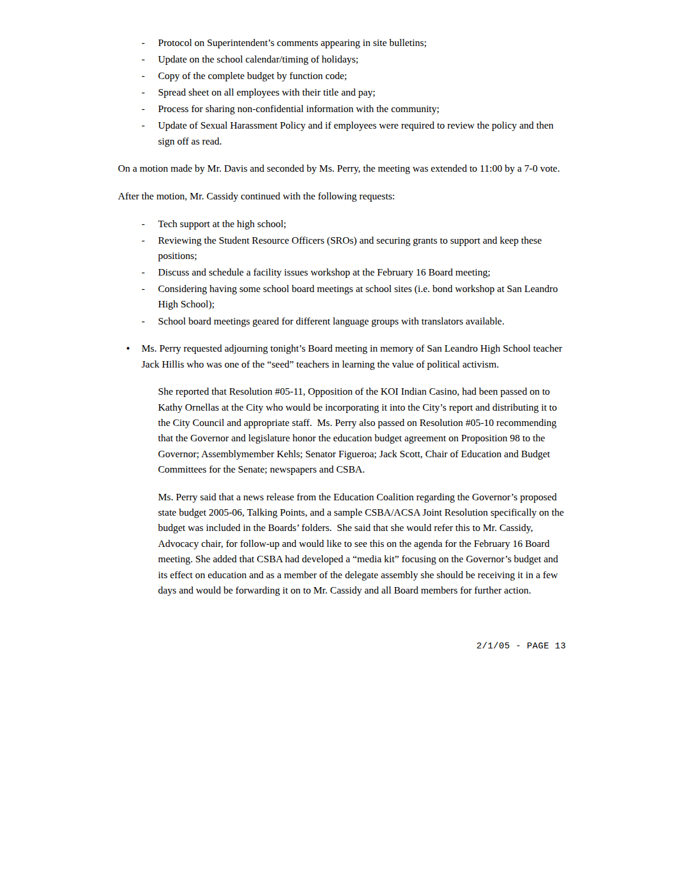Protocol on Superintendent’s comments appearing in site bulletins;
Update on the school calendar/timing of holidays;
Copy of the complete budget by function code;
Spread sheet on all employees with their title and pay;
Process for sharing non-confidential information with the community;
Update of Sexual Harassment Policy and if employees were required to review the policy and then sign off as read.
On a motion made by Mr. Davis and seconded by Ms. Perry, the meeting was extended to 11:00 by a 7-0 vote.
After the motion, Mr. Cassidy continued with the following requests:
Tech support at the high school;
Reviewing the Student Resource Officers (SROs) and securing grants to support and keep these positions;
Discuss and schedule a facility issues workshop at the February 16 Board meeting;
Considering having some school board meetings at school sites (i.e. bond workshop at San Leandro High School);
School board meetings geared for different language groups with translators available.
Ms. Perry requested adjourning tonight’s Board meeting in memory of San Leandro High School teacher Jack Hillis who was one of the “seed” teachers in learning the value of political activism.
She reported that Resolution #05-11, Opposition of the KOI Indian Casino, had been passed on to Kathy Ornellas at the City who would be incorporating it into the City’s report and distributing it to the City Council and appropriate staff. Ms. Perry also passed on Resolution #05-10 recommending that the Governor and legislature honor the education budget agreement on Proposition 98 to the Governor; Assemblymember Kehls; Senator Figueroa; Jack Scott, Chair of Education and Budget Committees for the Senate; newspapers and CSBA.
Ms. Perry said that a news release from the Education Coalition regarding the Governor’s proposed state budget 2005-06, Talking Points, and a sample CSBA/ACSA Joint Resolution specifically on the budget was included in the Boards’ folders. She said that she would refer this to Mr. Cassidy, Advocacy chair, for follow-up and would like to see this on the agenda for the February 16 Board meeting. She added that CSBA had developed a “media kit” focusing on the Governor’s budget and its effect on education and as a member of the delegate assembly she should be receiving it in a few days and would be forwarding it on to Mr. Cassidy and all Board members for further action.
2/1/05 - PAGE 13